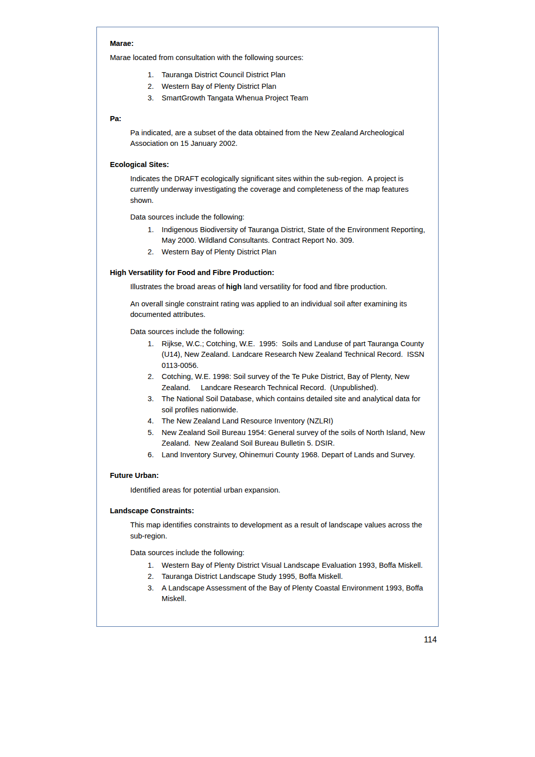Marae:
Marae located from consultation with the following sources:
Tauranga District Council District Plan
Western Bay of Plenty District Plan
SmartGrowth Tangata Whenua Project Team
Pa:
Pa indicated, are a subset of the data obtained from the New Zealand Archeological Association on 15 January 2002.
Ecological Sites:
Indicates the DRAFT ecologically significant sites within the sub-region. A project is currently underway investigating the coverage and completeness of the map features shown.
Data sources include the following:
Indigenous Biodiversity of Tauranga District, State of the Environment Reporting, May 2000. Wildland Consultants. Contract Report No. 309.
Western Bay of Plenty District Plan
High Versatility for Food and Fibre Production:
Illustrates the broad areas of high land versatility for food and fibre production.
An overall single constraint rating was applied to an individual soil after examining its documented attributes.
Data sources include the following:
Rijkse, W.C.; Cotching, W.E. 1995: Soils and Landuse of part Tauranga County (U14), New Zealand. Landcare Research New Zealand Technical Record. ISSN 0113-0056.
Cotching, W.E. 1998: Soil survey of the Te Puke District, Bay of Plenty, New Zealand. Landcare Research Technical Record. (Unpublished).
The National Soil Database, which contains detailed site and analytical data for soil profiles nationwide.
The New Zealand Land Resource Inventory (NZLRI)
New Zealand Soil Bureau 1954: General survey of the soils of North Island, New Zealand. New Zealand Soil Bureau Bulletin 5. DSIR.
Land Inventory Survey, Ohinemuri County 1968. Depart of Lands and Survey.
Future Urban:
Identified areas for potential urban expansion.
Landscape Constraints:
This map identifies constraints to development as a result of landscape values across the sub-region.
Data sources include the following:
Western Bay of Plenty District Visual Landscape Evaluation 1993, Boffa Miskell.
Tauranga District Landscape Study 1995, Boffa Miskell.
A Landscape Assessment of the Bay of Plenty Coastal Environment 1993, Boffa Miskell.
114